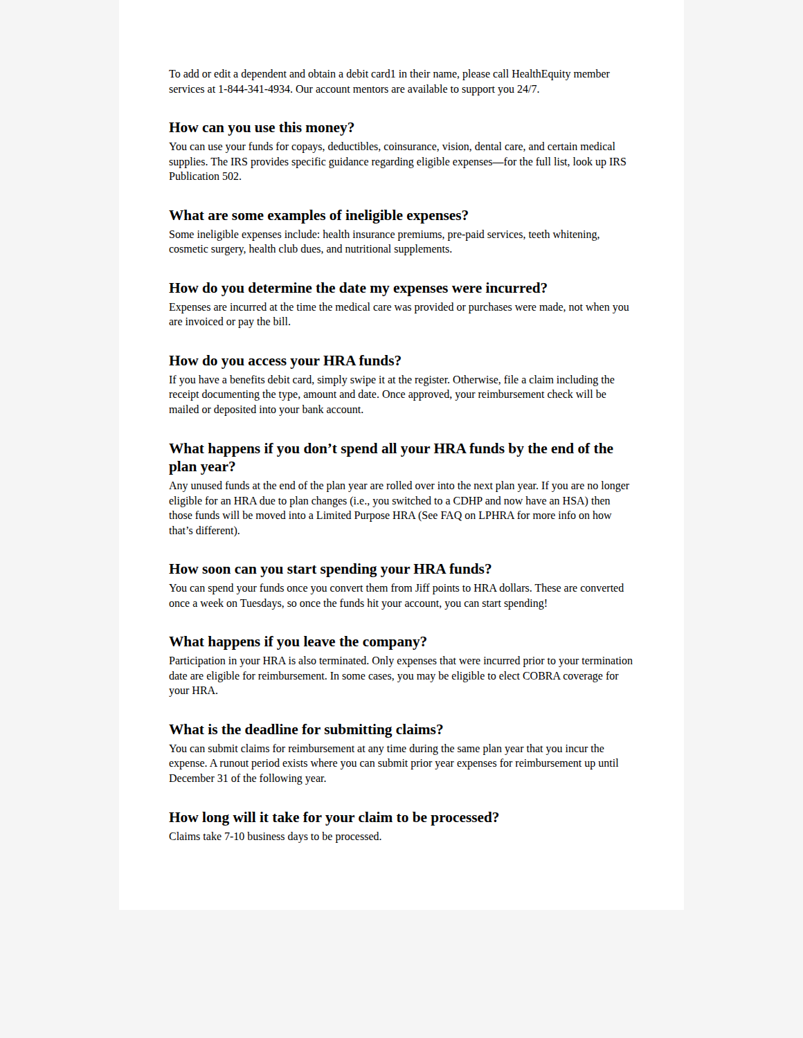To add or edit a dependent and obtain a debit card1 in their name, please call HealthEquity member services at 1-844-341-4934. Our account mentors are available to support you 24/7.
How can you use this money?
You can use your funds for copays, deductibles, coinsurance, vision, dental care, and certain medical supplies. The IRS provides specific guidance regarding eligible expenses—for the full list, look up IRS Publication 502.
What are some examples of ineligible expenses?
Some ineligible expenses include: health insurance premiums, pre-paid services, teeth whitening, cosmetic surgery, health club dues, and nutritional supplements.
How do you determine the date my expenses were incurred?
Expenses are incurred at the time the medical care was provided or purchases were made, not when you are invoiced or pay the bill.
How do you access your HRA funds?
If you have a benefits debit card, simply swipe it at the register. Otherwise, file a claim including the receipt documenting the type, amount and date. Once approved, your reimbursement check will be mailed or deposited into your bank account.
What happens if you don’t spend all your HRA funds by the end of the plan year?
Any unused funds at the end of the plan year are rolled over into the next plan year. If you are no longer eligible for an HRA due to plan changes (i.e., you switched to a CDHP and now have an HSA) then those funds will be moved into a Limited Purpose HRA (See FAQ on LPHRA for more info on how that’s different).
How soon can you start spending your HRA funds?
You can spend your funds once you convert them from Jiff points to HRA dollars. These are converted once a week on Tuesdays, so once the funds hit your account, you can start spending!
What happens if you leave the company?
Participation in your HRA is also terminated. Only expenses that were incurred prior to your termination date are eligible for reimbursement. In some cases, you may be eligible to elect COBRA coverage for your HRA.
What is the deadline for submitting claims?
You can submit claims for reimbursement at any time during the same plan year that you incur the expense. A runout period exists where you can submit prior year expenses for reimbursement up until December 31 of the following year.
How long will it take for your claim to be processed?
Claims take 7-10 business days to be processed.